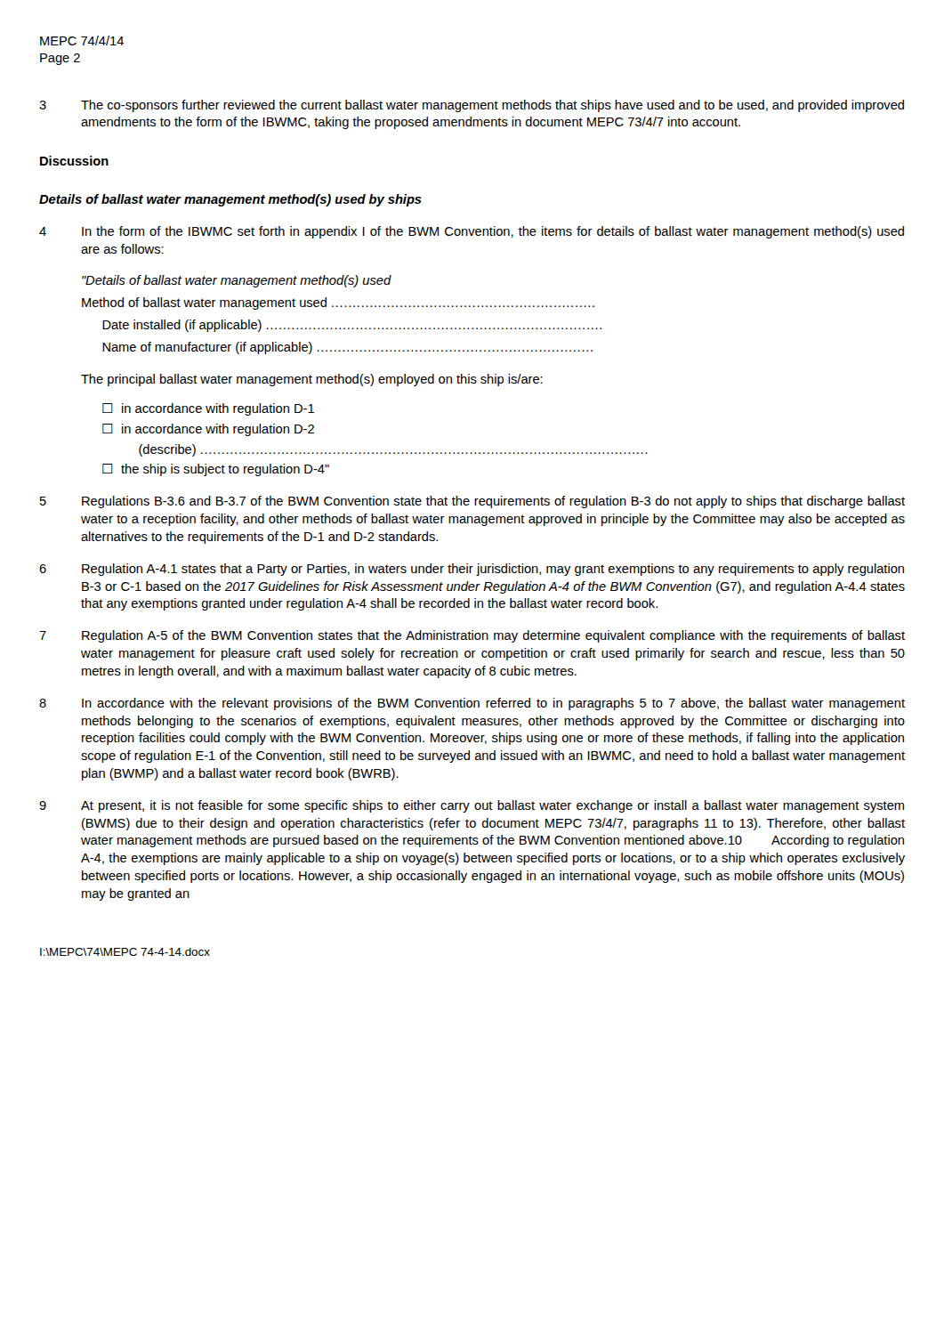MEPC 74/4/14
Page 2
3
The co-sponsors further reviewed the current ballast water management methods that ships have used and to be used, and provided improved amendments to the form of the IBWMC, taking the proposed amendments in document MEPC 73/4/7 into account.
Discussion
Details of ballast water management method(s) used by ships
4
In the form of the IBWMC set forth in appendix I of the BWM Convention, the items for details of ballast water management method(s) used are as follows:
"Details of ballast water management method(s) used
Method of ballast water management used ..............................................................
Date installed (if applicable) ...............................................................................
Name of manufacturer (if applicable) .................................................................
The principal ballast water management method(s) employed on this ship is/are:
☐ in accordance with regulation D-1
☐ in accordance with regulation D-2
(describe) .........................................................................................................
☐ the ship is subject to regulation D-4"
5
Regulations B-3.6 and B-3.7 of the BWM Convention state that the requirements of regulation B-3 do not apply to ships that discharge ballast water to a reception facility, and other methods of ballast water management approved in principle by the Committee may also be accepted as alternatives to the requirements of the D-1 and D-2 standards.
6
Regulation A-4.1 states that a Party or Parties, in waters under their jurisdiction, may grant exemptions to any requirements to apply regulation B-3 or C-1 based on the 2017 Guidelines for Risk Assessment under Regulation A-4 of the BWM Convention (G7), and regulation A-4.4 states that any exemptions granted under regulation A-4 shall be recorded in the ballast water record book.
7
Regulation A-5 of the BWM Convention states that the Administration may determine equivalent compliance with the requirements of ballast water management for pleasure craft used solely for recreation or competition or craft used primarily for search and rescue, less than 50 metres in length overall, and with a maximum ballast water capacity of 8 cubic metres.
8
In accordance with the relevant provisions of the BWM Convention referred to in paragraphs 5 to 7 above, the ballast water management methods belonging to the scenarios of exemptions, equivalent measures, other methods approved by the Committee or discharging into reception facilities could comply with the BWM Convention. Moreover, ships using one or more of these methods, if falling into the application scope of regulation E-1 of the Convention, still need to be surveyed and issued with an IBWMC, and need to hold a ballast water management plan (BWMP) and a ballast water record book (BWRB).
9
At present, it is not feasible for some specific ships to either carry out ballast water exchange or install a ballast water management system (BWMS) due to their design and operation characteristics (refer to document MEPC 73/4/7, paragraphs 11 to 13). Therefore, other ballast water management methods are pursued based on the requirements of the BWM Convention mentioned above.10 According to regulation A-4, the exemptions are mainly applicable to a ship on voyage(s) between specified ports or locations, or to a ship which operates exclusively between specified ports or locations. However, a ship occasionally engaged in an international voyage, such as mobile offshore units (MOUs) may be granted an
I:\MEPC\74\MEPC 74-4-14.docx